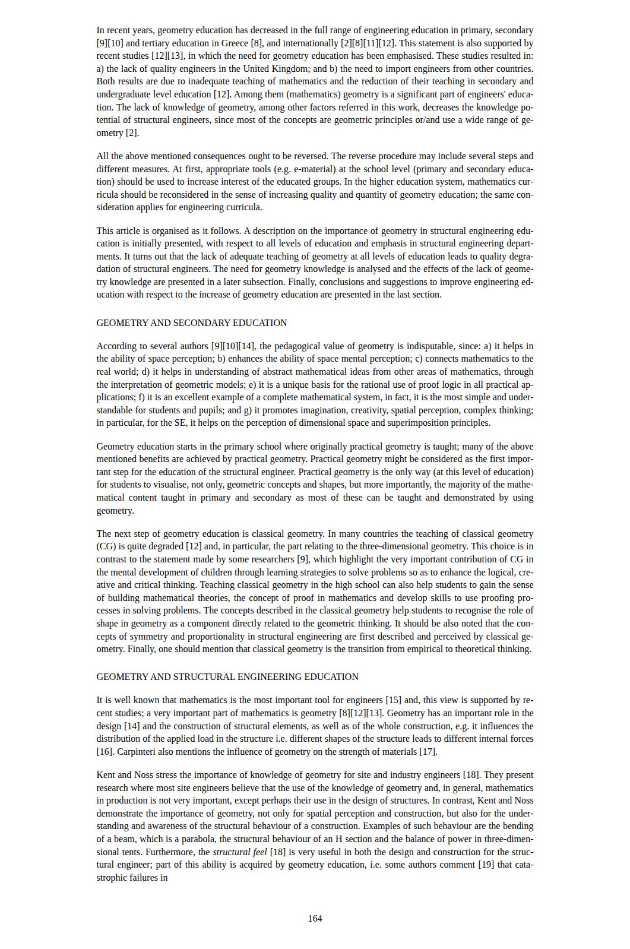In recent years, geometry education has decreased in the full range of engineering education in primary, secondary [9][10] and tertiary education in Greece [8], and internationally [2][8][11][12]. This statement is also supported by recent studies [12][13], in which the need for geometry education has been emphasised. These studies resulted in: a) the lack of quality engineers in the United Kingdom; and b) the need to import engineers from other countries. Both results are due to inadequate teaching of mathematics and the reduction of their teaching in secondary and undergraduate level education [12]. Among them (mathematics) geometry is a significant part of engineers' education. The lack of knowledge of geometry, among other factors referred in this work, decreases the knowledge potential of structural engineers, since most of the concepts are geometric principles or/and use a wide range of geometry [2].
All the above mentioned consequences ought to be reversed. The reverse procedure may include several steps and different measures. At first, appropriate tools (e.g. e-material) at the school level (primary and secondary education) should be used to increase interest of the educated groups. In the higher education system, mathematics curricula should be reconsidered in the sense of increasing quality and quantity of geometry education; the same consideration applies for engineering curricula.
This article is organised as it follows. A description on the importance of geometry in structural engineering education is initially presented, with respect to all levels of education and emphasis in structural engineering departments. It turns out that the lack of adequate teaching of geometry at all levels of education leads to quality degradation of structural engineers. The need for geometry knowledge is analysed and the effects of the lack of geometry knowledge are presented in a later subsection. Finally, conclusions and suggestions to improve engineering education with respect to the increase of geometry education are presented in the last section.
Geometry and Secondary Education
According to several authors [9][10][14], the pedagogical value of geometry is indisputable, since: a) it helps in the ability of space perception; b) enhances the ability of space mental perception; c) connects mathematics to the real world; d) it helps in understanding of abstract mathematical ideas from other areas of mathematics, through the interpretation of geometric models; e) it is a unique basis for the rational use of proof logic in all practical applications; f) it is an excellent example of a complete mathematical system, in fact, it is the most simple and understandable for students and pupils; and g) it promotes imagination, creativity, spatial perception, complex thinking; in particular, for the SE, it helps on the perception of dimensional space and superimposition principles.
Geometry education starts in the primary school where originally practical geometry is taught; many of the above mentioned benefits are achieved by practical geometry. Practical geometry might be considered as the first important step for the education of the structural engineer. Practical geometry is the only way (at this level of education) for students to visualise, not only, geometric concepts and shapes, but more importantly, the majority of the mathematical content taught in primary and secondary as most of these can be taught and demonstrated by using geometry.
The next step of geometry education is classical geometry. In many countries the teaching of classical geometry (CG) is quite degraded [12] and, in particular, the part relating to the three-dimensional geometry. This choice is in contrast to the statement made by some researchers [9], which highlight the very important contribution of CG in the mental development of children through learning strategies to solve problems so as to enhance the logical, creative and critical thinking. Teaching classical geometry in the high school can also help students to gain the sense of building mathematical theories, the concept of proof in mathematics and develop skills to use proofing processes in solving problems. The concepts described in the classical geometry help students to recognise the role of shape in geometry as a component directly related to the geometric thinking. It should be also noted that the concepts of symmetry and proportionality in structural engineering are first described and perceived by classical geometry. Finally, one should mention that classical geometry is the transition from empirical to theoretical thinking.
Geometry and Structural Engineering Education
It is well known that mathematics is the most important tool for engineers [15] and, this view is supported by recent studies; a very important part of mathematics is geometry [8][12][13]. Geometry has an important role in the design [14] and the construction of structural elements, as well as of the whole construction, e.g. it influences the distribution of the applied load in the structure i.e. different shapes of the structure leads to different internal forces [16]. Carpinteri also mentions the influence of geometry on the strength of materials [17].
Kent and Noss stress the importance of knowledge of geometry for site and industry engineers [18]. They present research where most site engineers believe that the use of the knowledge of geometry and, in general, mathematics in production is not very important, except perhaps their use in the design of structures. In contrast, Kent and Noss demonstrate the importance of geometry, not only for spatial perception and construction, but also for the understanding and awareness of the structural behaviour of a construction. Examples of such behaviour are the bending of a beam, which is a parabola, the structural behaviour of an H section and the balance of power in three-dimensional tents. Furthermore, the structural feel [18] is very useful in both the design and construction for the structural engineer; part of this ability is acquired by geometry education, i.e. some authors comment [19] that catastrophic failures in
164